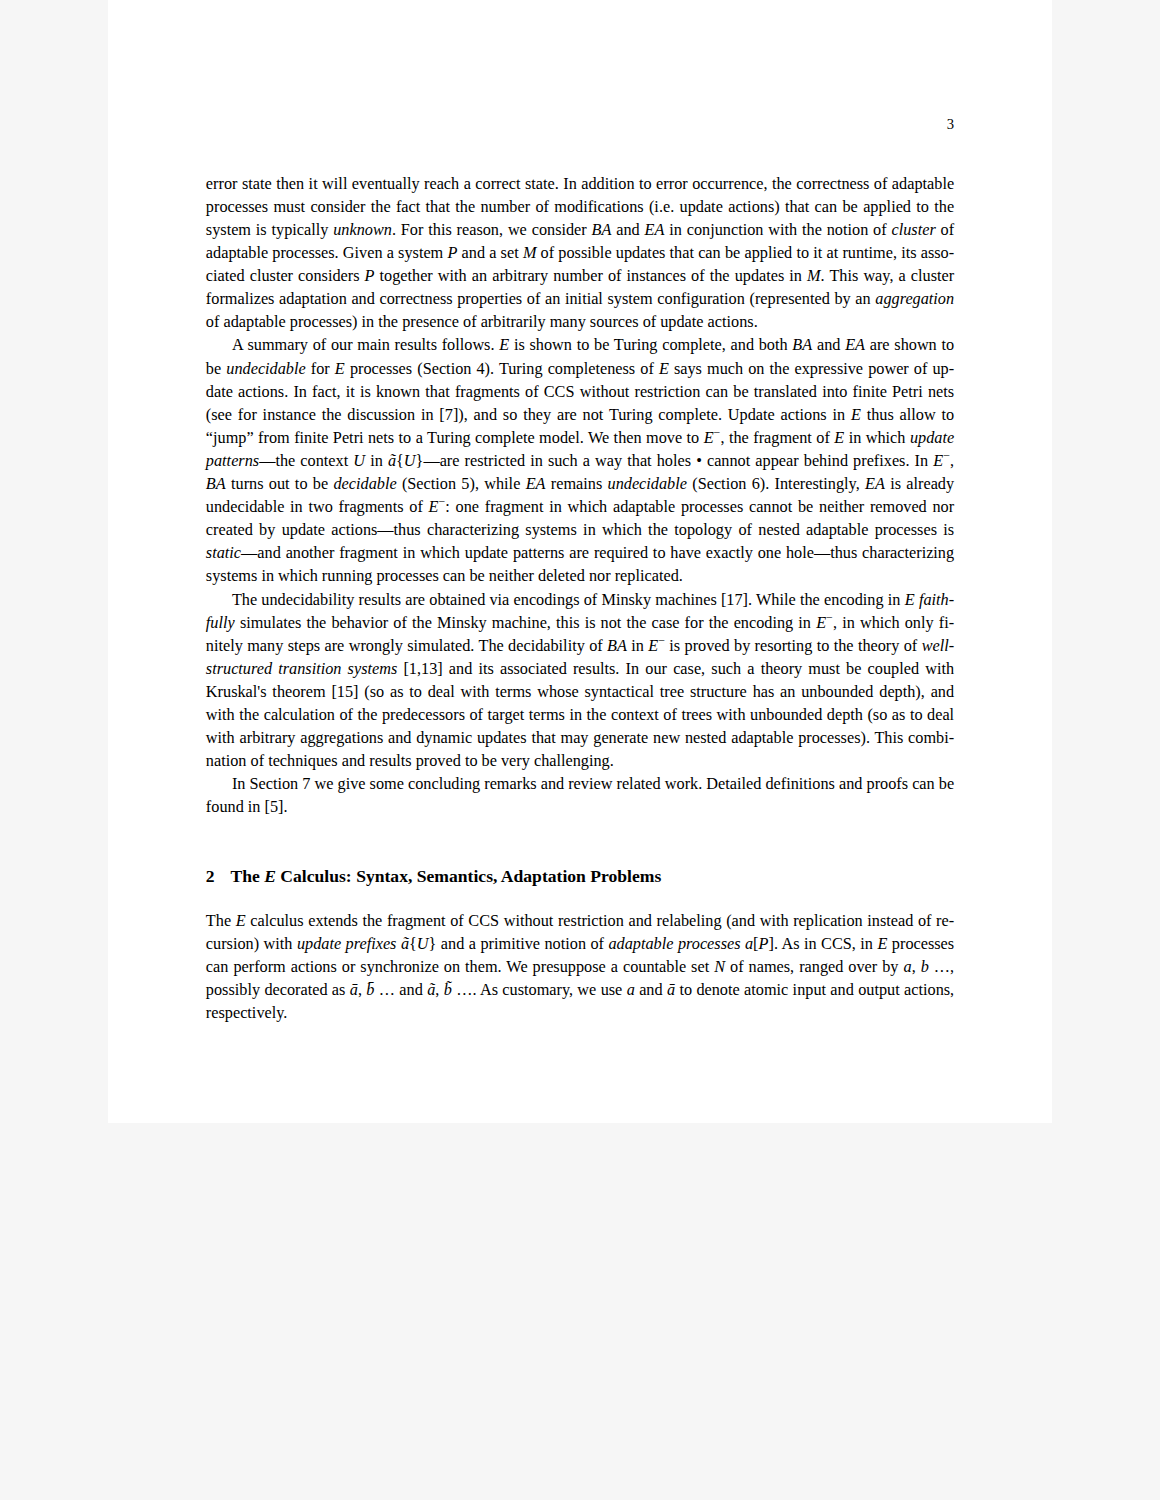3
error state then it will eventually reach a correct state. In addition to error occurrence, the correctness of adaptable processes must consider the fact that the number of modifications (i.e. update actions) that can be applied to the system is typically unknown. For this reason, we consider BA and EA in conjunction with the notion of cluster of adaptable processes. Given a system P and a set M of possible updates that can be applied to it at runtime, its associated cluster considers P together with an arbitrary number of instances of the updates in M. This way, a cluster formalizes adaptation and correctness properties of an initial system configuration (represented by an aggregation of adaptable processes) in the presence of arbitrarily many sources of update actions.
A summary of our main results follows. E is shown to be Turing complete, and both BA and EA are shown to be undecidable for E processes (Section 4). Turing completeness of E says much on the expressive power of update actions. In fact, it is known that fragments of CCS without restriction can be translated into finite Petri nets (see for instance the discussion in [7]), and so they are not Turing complete. Update actions in E thus allow to “jump” from finite Petri nets to a Turing complete model. We then move to E−, the fragment of E in which update patterns—the context U in ã{U}—are restricted in such a way that holes • cannot appear behind prefixes. In E−, BA turns out to be decidable (Section 5), while EA remains undecidable (Section 6). Interestingly, EA is already undecidable in two fragments of E−: one fragment in which adaptable processes cannot be neither removed nor created by update actions—thus characterizing systems in which the topology of nested adaptable processes is static—and another fragment in which update patterns are required to have exactly one hole—thus characterizing systems in which running processes can be neither deleted nor replicated.
The undecidability results are obtained via encodings of Minsky machines [17]. While the encoding in E faithfully simulates the behavior of the Minsky machine, this is not the case for the encoding in E−, in which only finitely many steps are wrongly simulated. The decidability of BA in E− is proved by resorting to the theory of well-structured transition systems [1,13] and its associated results. In our case, such a theory must be coupled with Kruskal's theorem [15] (so as to deal with terms whose syntactical tree structure has an unbounded depth), and with the calculation of the predecessors of target terms in the context of trees with unbounded depth (so as to deal with arbitrary aggregations and dynamic updates that may generate new nested adaptable processes). This combination of techniques and results proved to be very challenging.
In Section 7 we give some concluding remarks and review related work. Detailed definitions and proofs can be found in [5].
2 The E Calculus: Syntax, Semantics, Adaptation Problems
The E calculus extends the fragment of CCS without restriction and relabeling (and with replication instead of recursion) with update prefixes ã{U} and a primitive notion of adaptable processes a[P]. As in CCS, in E processes can perform actions or synchronize on them. We presuppose a countable set N of names, ranged over by a, b …, possibly decorated as ā, b̄ … and ã, b̃ …. As customary, we use a and ā to denote atomic input and output actions, respectively.